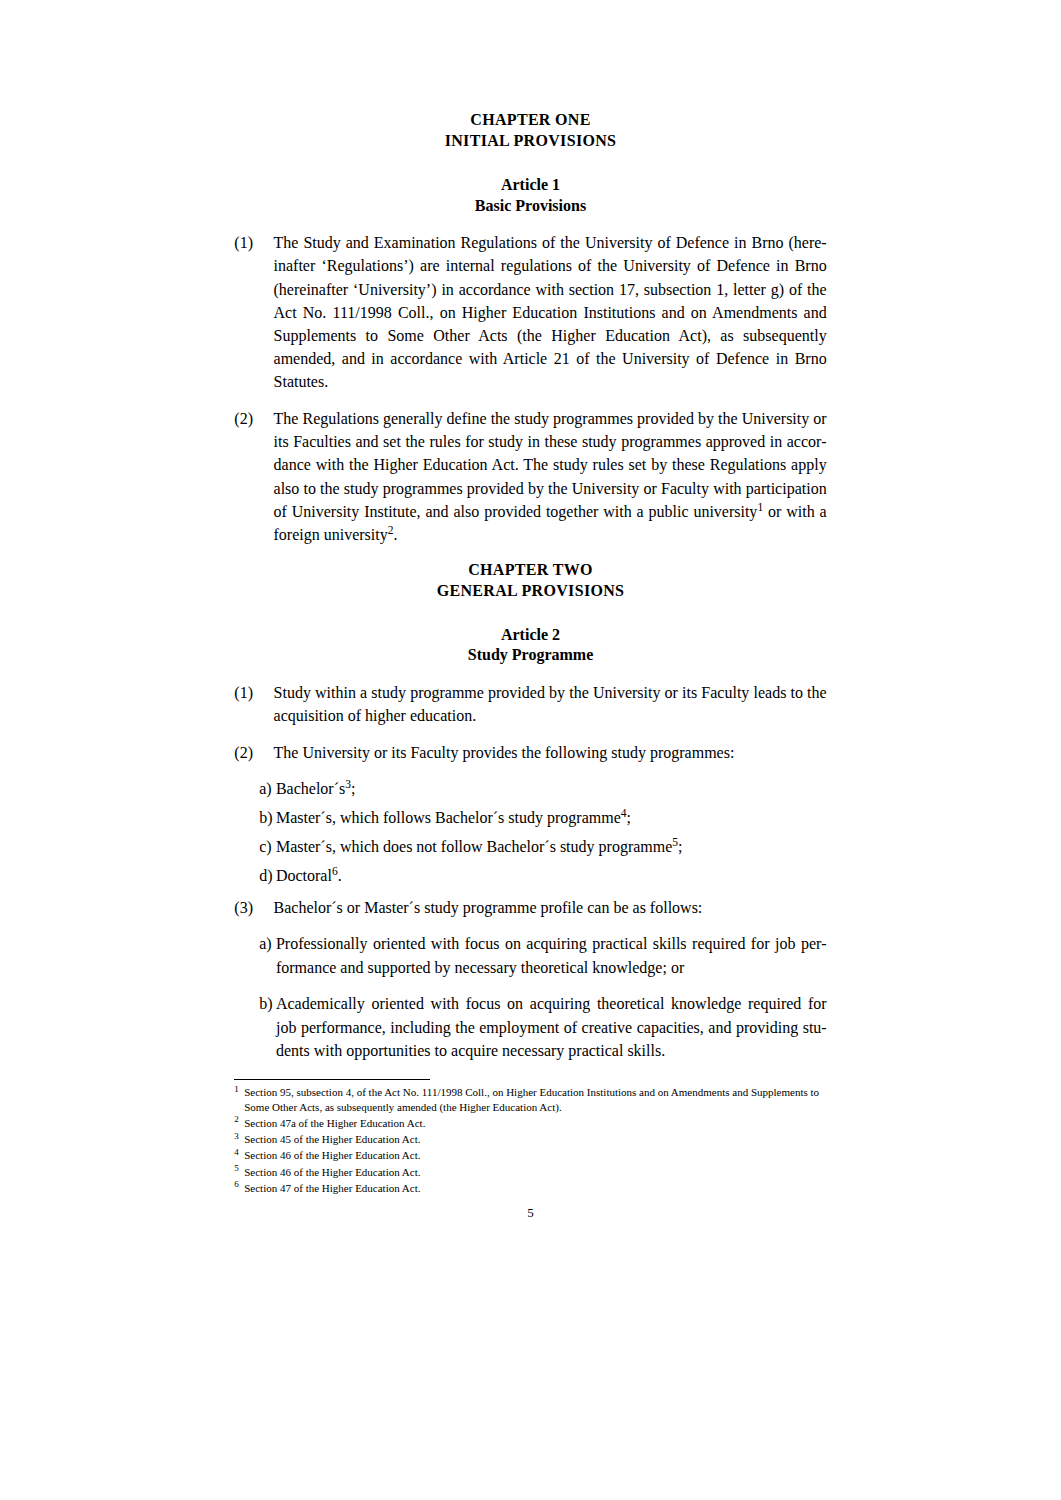CHAPTER ONE INITIAL PROVISIONS
Article 1 Basic Provisions
(1) The Study and Examination Regulations of the University of Defence in Brno (hereinafter ‘Regulations’) are internal regulations of the University of Defence in Brno (hereinafter ‘University’) in accordance with section 17, subsection 1, letter g) of the Act No. 111/1998 Coll., on Higher Education Institutions and on Amendments and Supplements to Some Other Acts (the Higher Education Act), as subsequently amended, and in accordance with Article 21 of the University of Defence in Brno Statutes.
(2) The Regulations generally define the study programmes provided by the University or its Faculties and set the rules for study in these study programmes approved in accordance with the Higher Education Act. The study rules set by these Regulations apply also to the study programmes provided by the University or Faculty with participation of University Institute, and also provided together with a public university1 or with a foreign university2.
CHAPTER TWO GENERAL PROVISIONS
Article 2 Study Programme
(1) Study within a study programme provided by the University or its Faculty leads to the acquisition of higher education.
(2) The University or its Faculty provides the following study programmes:
a) Bachelor´s3;
b) Master´s, which follows Bachelor´s study programme4;
c) Master´s, which does not follow Bachelor´s study programme5;
d) Doctoral6.
(3) Bachelor´s or Master´s study programme profile can be as follows:
a) Professionally oriented with focus on acquiring practical skills required for job performance and supported by necessary theoretical knowledge; or
b) Academically oriented with focus on acquiring theoretical knowledge required for job performance, including the employment of creative capacities, and providing students with opportunities to acquire necessary practical skills.
1 Section 95, subsection 4, of the Act No. 111/1998 Coll., on Higher Education Institutions and on Amendments and Supplements to Some Other Acts, as subsequently amended (the Higher Education Act).
2 Section 47a of the Higher Education Act.
3 Section 45 of the Higher Education Act.
4 Section 46 of the Higher Education Act.
5 Section 46 of the Higher Education Act.
6 Section 47 of the Higher Education Act.
5